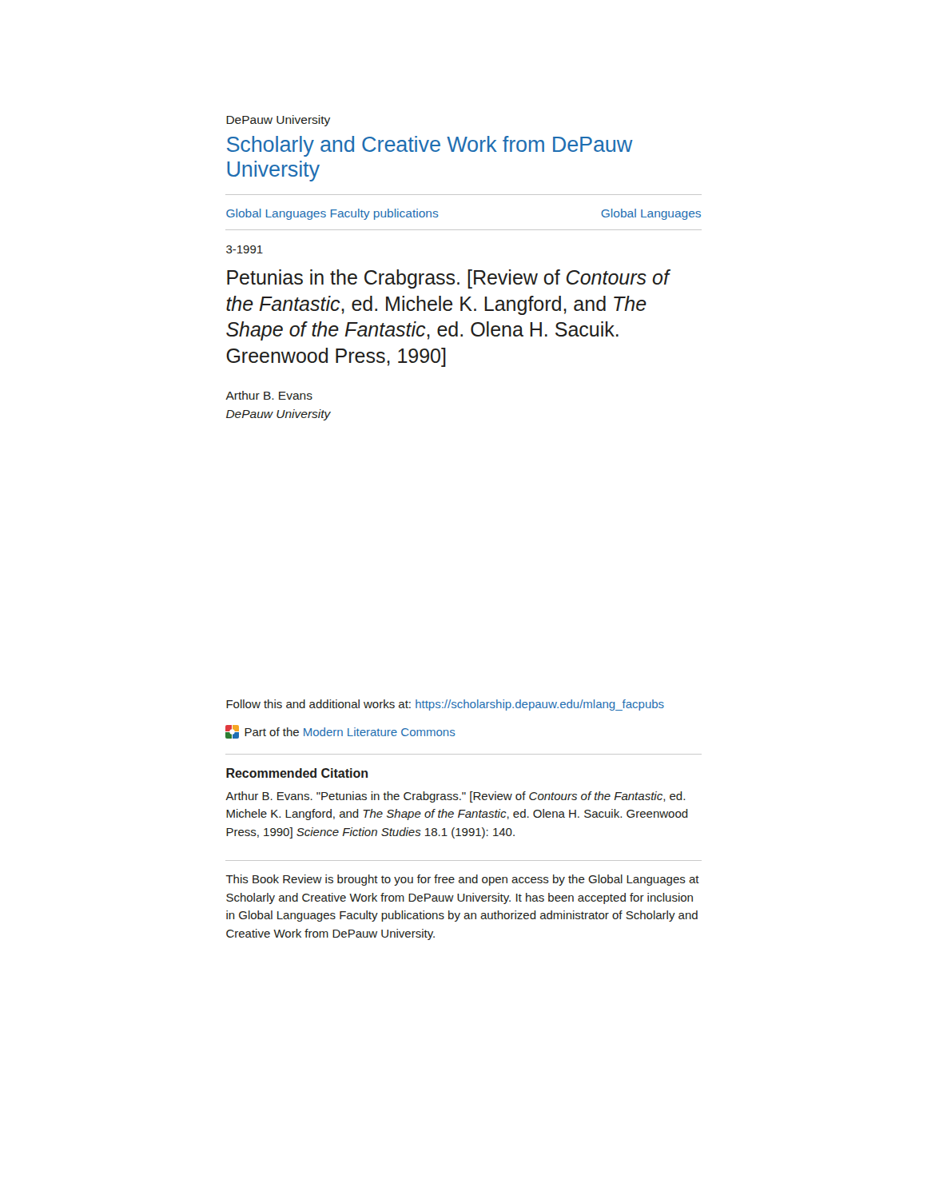DePauw University
Scholarly and Creative Work from DePauw University
Global Languages Faculty publications Global Languages
3-1991
Petunias in the Crabgrass. [Review of Contours of the Fantastic, ed. Michele K. Langford, and The Shape of the Fantastic, ed. Olena H. Sacuik. Greenwood Press, 1990]
Arthur B. Evans DePauw University
Follow this and additional works at: https://scholarship.depauw.edu/mlang_facpubs
Part of the Modern Literature Commons
Recommended Citation
Arthur B. Evans. "Petunias in the Crabgrass." [Review of Contours of the Fantastic, ed. Michele K. Langford, and The Shape of the Fantastic, ed. Olena H. Sacuik. Greenwood Press, 1990] Science Fiction Studies 18.1 (1991): 140.
This Book Review is brought to you for free and open access by the Global Languages at Scholarly and Creative Work from DePauw University. It has been accepted for inclusion in Global Languages Faculty publications by an authorized administrator of Scholarly and Creative Work from DePauw University.